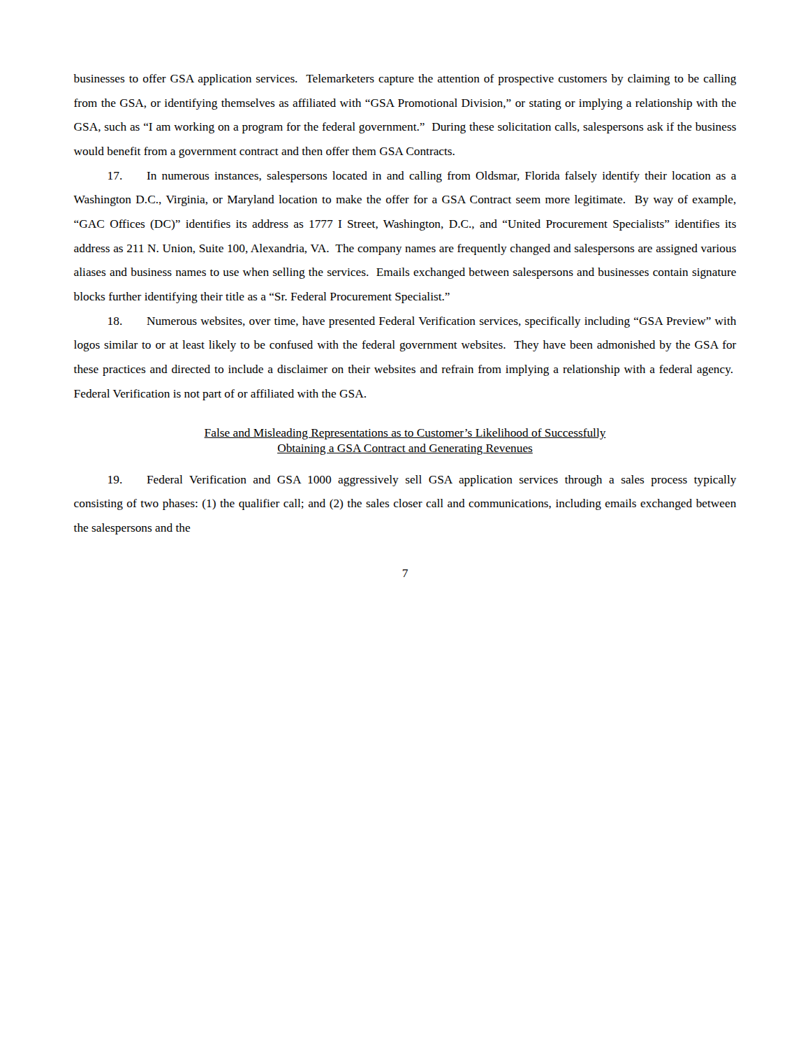businesses to offer GSA application services. Telemarketers capture the attention of prospective customers by claiming to be calling from the GSA, or identifying themselves as affiliated with “GSA Promotional Division,” or stating or implying a relationship with the GSA, such as “I am working on a program for the federal government.” During these solicitation calls, salespersons ask if the business would benefit from a government contract and then offer them GSA Contracts.
17.  In numerous instances, salespersons located in and calling from Oldsmar, Florida falsely identify their location as a Washington D.C., Virginia, or Maryland location to make the offer for a GSA Contract seem more legitimate. By way of example, “GAC Offices (DC)” identifies its address as 1777 I Street, Washington, D.C., and “United Procurement Specialists” identifies its address as 211 N. Union, Suite 100, Alexandria, VA. The company names are frequently changed and salespersons are assigned various aliases and business names to use when selling the services. Emails exchanged between salespersons and businesses contain signature blocks further identifying their title as a “Sr. Federal Procurement Specialist.”
18.  Numerous websites, over time, have presented Federal Verification services, specifically including “GSA Preview” with logos similar to or at least likely to be confused with the federal government websites. They have been admonished by the GSA for these practices and directed to include a disclaimer on their websites and refrain from implying a relationship with a federal agency. Federal Verification is not part of or affiliated with the GSA.
False and Misleading Representations as to Customer’s Likelihood of Successfully Obtaining a GSA Contract and Generating Revenues
19.  Federal Verification and GSA 1000 aggressively sell GSA application services through a sales process typically consisting of two phases: (1) the qualifier call; and (2) the sales closer call and communications, including emails exchanged between the salespersons and the
7